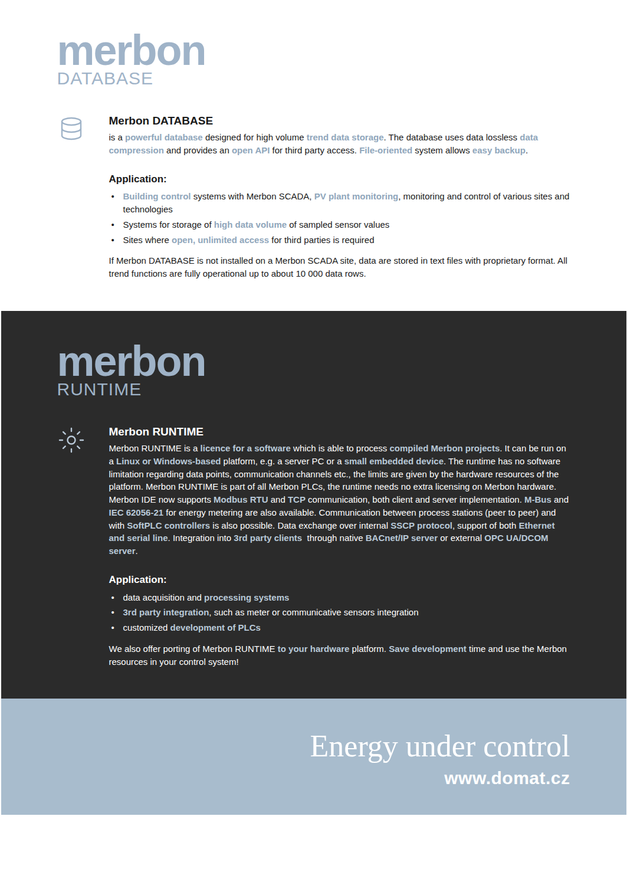merbon DATABASE
Merbon DATABASE
is a powerful database designed for high volume trend data storage. The database uses data lossless data compression and provides an open API for third party access. File-oriented system allows easy backup.
Application:
Building control systems with Merbon SCADA, PV plant monitoring, monitoring and control of various sites and technologies
Systems for storage of high data volume of sampled sensor values
Sites where open, unlimited access for third parties is required
If Merbon DATABASE is not installed on a Merbon SCADA site, data are stored in text files with proprietary format. All trend functions are fully operational up to about 10 000 data rows.
merbon RUNTIME
Merbon RUNTIME
Merbon RUNTIME is a licence for a software which is able to process compiled Merbon projects. It can be run on a Linux or Windows-based platform, e.g. a server PC or a small embedded device. The runtime has no software limitation regarding data points, communication channels etc., the limits are given by the hardware resources of the platform. Merbon RUNTIME is part of all Merbon PLCs, the runtime needs no extra licensing on Merbon hardware. Merbon IDE now supports Modbus RTU and TCP communication, both client and server implementation. M-Bus and IEC 62056-21 for energy metering are also available. Communication between process stations (peer to peer) and with SoftPLC controllers is also possible. Data exchange over internal SSCP protocol, support of both Ethernet and serial line. Integration into 3rd party clients through native BACnet/IP server or external OPC UA/DCOM server.
Application:
data acquisition and processing systems
3rd party integration, such as meter or communicative sensors integration
customized development of PLCs
We also offer porting of Merbon RUNTIME to your hardware platform. Save development time and use the Merbon resources in your control system!
Energy under control
www.domat.cz